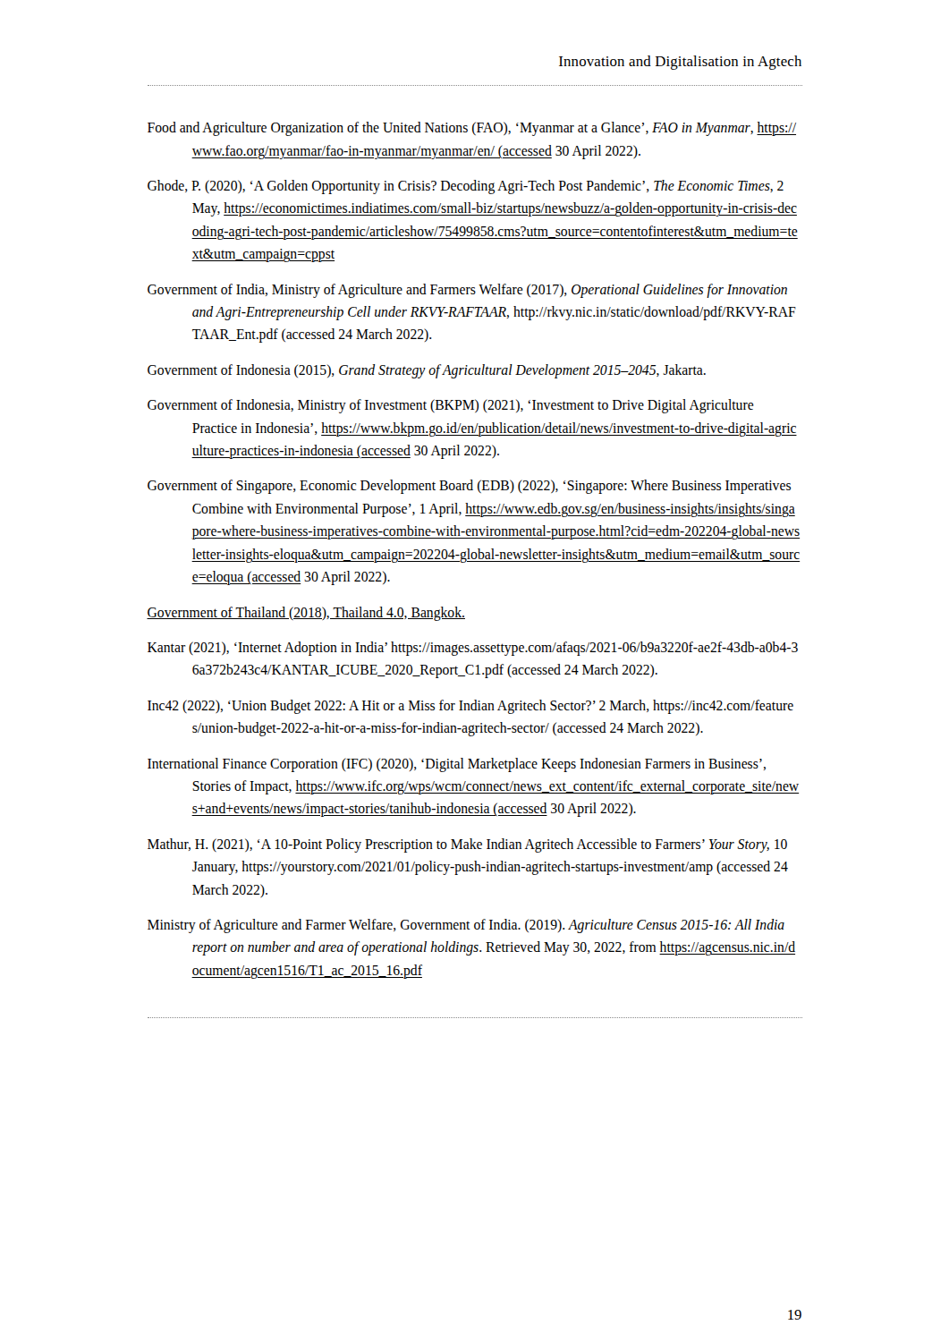Innovation and Digitalisation in Agtech
Food and Agriculture Organization of the United Nations (FAO), ‘Myanmar at a Glance’, FAO in Myanmar, https://www.fao.org/myanmar/fao-in-myanmar/myanmar/en/ (accessed 30 April 2022).
Ghode, P. (2020), ‘A Golden Opportunity in Crisis? Decoding Agri-Tech Post Pandemic’, The Economic Times, 2 May, https://economictimes.indiatimes.com/small-biz/startups/newsbuzz/a-golden-opportunity-in-crisis-decoding-agri-tech-post-pandemic/articleshow/75499858.cms?utm_source=contentofinterest&utm_medium=text&utm_campaign=cppst
Government of India, Ministry of Agriculture and Farmers Welfare (2017), Operational Guidelines for Innovation and Agri-Entrepreneurship Cell under RKVY-RAFTAAR, http://rkvy.nic.in/static/download/pdf/RKVY-RAFTAAR_Ent.pdf (accessed 24 March 2022).
Government of Indonesia (2015), Grand Strategy of Agricultural Development 2015–2045, Jakarta.
Government of Indonesia, Ministry of Investment (BKPM) (2021), ‘Investment to Drive Digital Agriculture Practice in Indonesia’, https://www.bkpm.go.id/en/publication/detail/news/investment-to-drive-digital-agriculture-practices-in-indonesia (accessed 30 April 2022).
Government of Singapore, Economic Development Board (EDB) (2022), ‘Singapore: Where Business Imperatives Combine with Environmental Purpose’, 1 April, https://www.edb.gov.sg/en/business-insights/insights/singapore-where-business-imperatives-combine-with-environmental-purpose.html?cid=edm-202204-global-newsletter-insights-eloqua&utm_campaign=202204-global-newsletter-insights&utm_medium=email&utm_source=eloqua (accessed 30 April 2022).
Government of Thailand (2018), Thailand 4.0, Bangkok.
Kantar (2021), ‘Internet Adoption in India’ https://images.assettype.com/afaqs/2021-06/b9a3220f-ae2f-43db-a0b4-36a372b243c4/KANTAR_ICUBE_2020_Report_C1.pdf (accessed 24 March 2022).
Inc42 (2022), ‘Union Budget 2022: A Hit or a Miss for Indian Agritech Sector?’ 2 March, https://inc42.com/features/union-budget-2022-a-hit-or-a-miss-for-indian-agritech-sector/ (accessed 24 March 2022).
International Finance Corporation (IFC) (2020), ‘Digital Marketplace Keeps Indonesian Farmers in Business’, Stories of Impact, https://www.ifc.org/wps/wcm/connect/news_ext_content/ifc_external_corporate_site/news+and+events/news/impact-stories/tanihub-indonesia (accessed 30 April 2022).
Mathur, H. (2021), ‘A 10-Point Policy Prescription to Make Indian Agritech Accessible to Farmers’ Your Story, 10 January, https://yourstory.com/2021/01/policy-push-indian-agritech-startups-investment/amp (accessed 24 March 2022).
Ministry of Agriculture and Farmer Welfare, Government of India. (2019). Agriculture Census 2015-16: All India report on number and area of operational holdings. Retrieved May 30, 2022, from https://agcensus.nic.in/document/agcen1516/T1_ac_2015_16.pdf
19